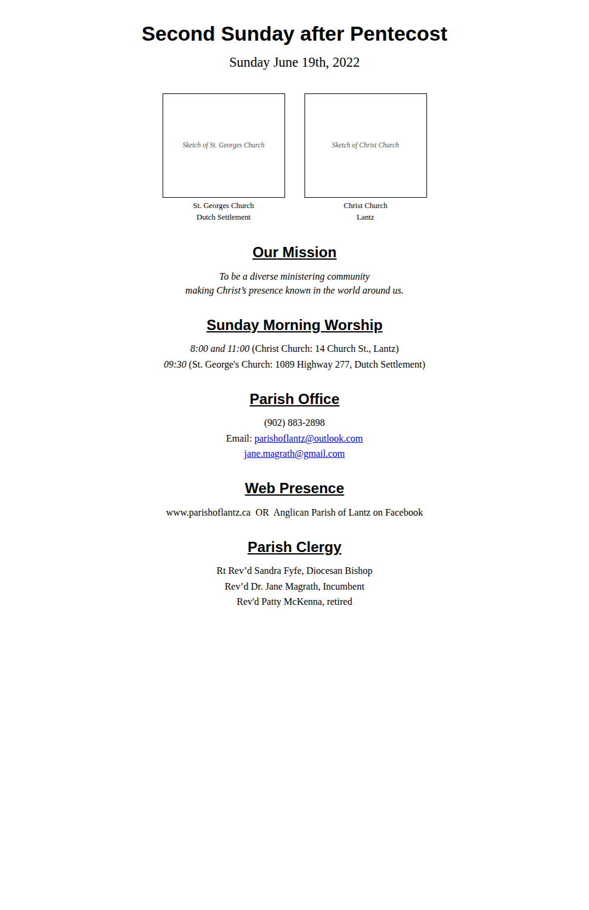Second Sunday after Pentecost
Sunday June 19th, 2022
Sketch of St. Georges Church
St. Georges Church Dutch Settlement
Sketch of Christ Church
Christ Church Lantz
Our Mission
To be a diverse ministering community
making Christ’s presence known in the world around us.
Sunday Morning Worship
8:00 and 11:00 (Christ Church: 14 Church St., Lantz)
09:30 (St. George's Church: 1089 Highway 277, Dutch Settlement)
Parish Office
(902) 883-2898
Email: parishoflantz@outlook.com
jane.magrath@gmail.com
Web Presence
www.parishoflantz.ca OR Anglican Parish of Lantz on Facebook
Parish Clergy
Rt Rev’d Sandra Fyfe, Diocesan Bishop
Rev’d Dr. Jane Magrath, Incumbent
Rev'd Patty McKenna, retired